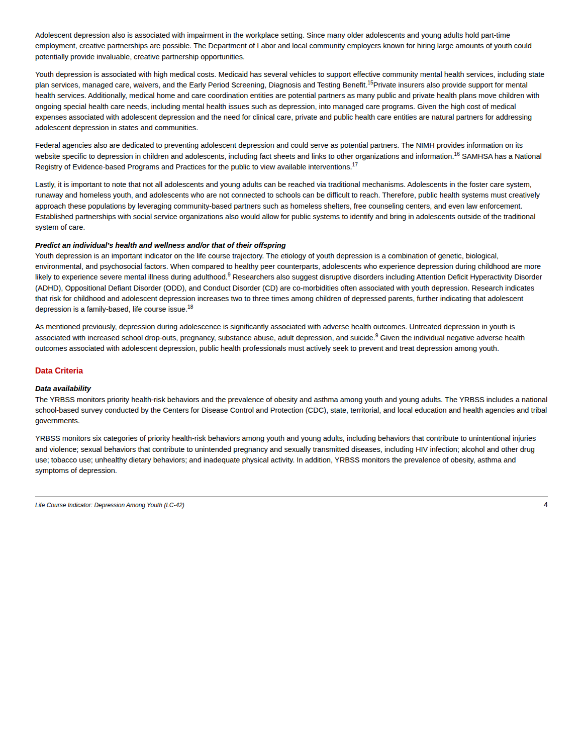Adolescent depression also is associated with impairment in the workplace setting. Since many older adolescents and young adults hold part-time employment, creative partnerships are possible. The Department of Labor and local community employers known for hiring large amounts of youth could potentially provide invaluable, creative partnership opportunities.
Youth depression is associated with high medical costs. Medicaid has several vehicles to support effective community mental health services, including state plan services, managed care, waivers, and the Early Period Screening, Diagnosis and Testing Benefit.15Private insurers also provide support for mental health services. Additionally, medical home and care coordination entities are potential partners as many public and private health plans move children with ongoing special health care needs, including mental health issues such as depression, into managed care programs. Given the high cost of medical expenses associated with adolescent depression and the need for clinical care, private and public health care entities are natural partners for addressing adolescent depression in states and communities.
Federal agencies also are dedicated to preventing adolescent depression and could serve as potential partners. The NIMH provides information on its website specific to depression in children and adolescents, including fact sheets and links to other organizations and information.16 SAMHSA has a National Registry of Evidence-based Programs and Practices for the public to view available interventions.17
Lastly, it is important to note that not all adolescents and young adults can be reached via traditional mechanisms. Adolescents in the foster care system, runaway and homeless youth, and adolescents who are not connected to schools can be difficult to reach. Therefore, public health systems must creatively approach these populations by leveraging community-based partners such as homeless shelters, free counseling centers, and even law enforcement. Established partnerships with social service organizations also would allow for public systems to identify and bring in adolescents outside of the traditional system of care.
Predict an individual’s health and wellness and/or that of their offspring
Youth depression is an important indicator on the life course trajectory. The etiology of youth depression is a combination of genetic, biological, environmental, and psychosocial factors. When compared to healthy peer counterparts, adolescents who experience depression during childhood are more likely to experience severe mental illness during adulthood.9 Researchers also suggest disruptive disorders including Attention Deficit Hyperactivity Disorder (ADHD), Oppositional Defiant Disorder (ODD), and Conduct Disorder (CD) are co-morbidities often associated with youth depression. Research indicates that risk for childhood and adolescent depression increases two to three times among children of depressed parents, further indicating that adolescent depression is a family-based, life course issue.18
As mentioned previously, depression during adolescence is significantly associated with adverse health outcomes. Untreated depression in youth is associated with increased school drop-outs, pregnancy, substance abuse, adult depression, and suicide.9 Given the individual negative adverse health outcomes associated with adolescent depression, public health professionals must actively seek to prevent and treat depression among youth.
Data Criteria
Data availability
The YRBSS monitors priority health-risk behaviors and the prevalence of obesity and asthma among youth and young adults. The YRBSS includes a national school-based survey conducted by the Centers for Disease Control and Protection (CDC), state, territorial, and local education and health agencies and tribal governments.
YRBSS monitors six categories of priority health-risk behaviors among youth and young adults, including behaviors that contribute to unintentional injuries and violence; sexual behaviors that contribute to unintended pregnancy and sexually transmitted diseases, including HIV infection; alcohol and other drug use; tobacco use; unhealthy dietary behaviors; and inadequate physical activity. In addition, YRBSS monitors the prevalence of obesity, asthma and symptoms of depression.
Life Course Indicator: Depression Among Youth (LC-42) 4